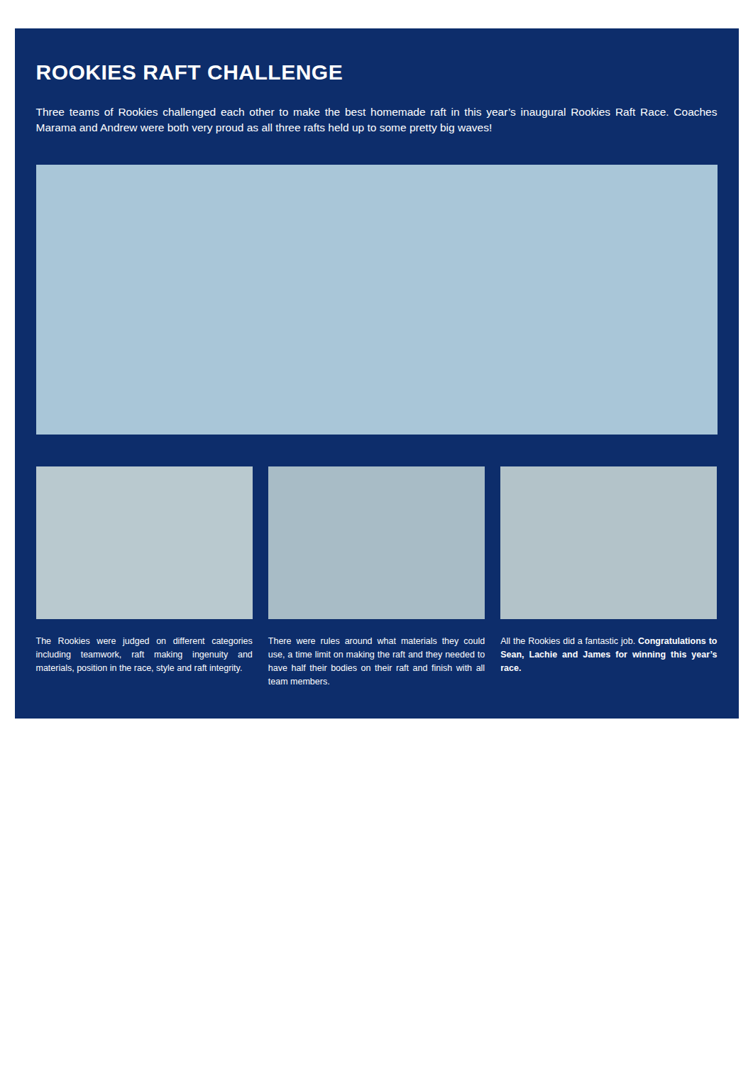ROOKIES RAFT CHALLENGE
Three teams of Rookies challenged each other to make the best homemade raft in this year’s inaugural Rookies Raft Race. Coaches Marama and Andrew were both very proud as all three rafts held up to some pretty big waves!
The Rookies were judged on different categories including teamwork, raft making ingenuity and materials, position in the race, style and raft integrity.
There were rules around what materials they could use, a time limit on making the raft and they needed to have half their bodies on their raft and finish with all team members.
All the Rookies did a fantastic job. Congratulations to Sean, Lachie and James for winning this year’s race.